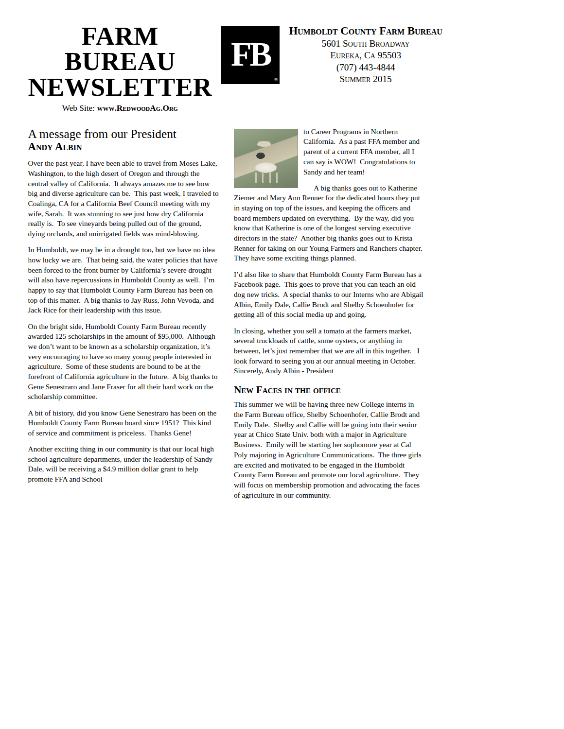Farm Bureau
Newsletter
Web Site: www.RedwoodAg.Org
FB ®
Humboldt County Farm Bureau
5601 South Broadway
Eureka, Ca 95503
(707) 443-4844
Summer 2015
A message from our President
Andy Albin
Over the past year, I have been able to travel from Moses Lake, Washington, to the high desert of Oregon and through the central valley of California. It always amazes me to see how big and diverse agriculture can be. This past week, I traveled to Coalinga, CA for a California Beef Council meeting with my wife, Sarah. It was stunning to see just how dry California really is. To see vineyards being pulled out of the ground, dying orchards, and unirrigated fields was mind-blowing.
In Humboldt, we may be in a drought too, but we have no idea how lucky we are. That being said, the water policies that have been forced to the front burner by California’s severe drought will also have repercussions in Humboldt County as well. I’m happy to say that Humboldt County Farm Bureau has been on top of this matter. A big thanks to Jay Russ, John Vevoda, and Jack Rice for their leadership with this issue.
On the bright side, Humboldt County Farm Bureau recently awarded 125 scholarships in the amount of $95,000. Although we don’t want to be known as a scholarship organization, it’s very encouraging to have so many young people interested in agriculture. Some of these students are bound to be at the forefront of California agriculture in the future. A big thanks to Gene Senestraro and Jane Fraser for all their hard work on the scholarship committee.
A bit of history, did you know Gene Senestraro has been on the Humboldt County Farm Bureau board since 1951? This kind of service and commitment is priceless. Thanks Gene!
Another exciting thing in our community is that our local high school agriculture departments, under the leadership of Sandy Dale, will be receiving a $4.9 million dollar grant to help promote FFA and School
to Career Programs in Northern California. As a past FFA member and parent of a current FFA member, all I can say is WOW! Congratulations to Sandy and her team!
A big thanks goes out to Katherine Ziemer and Mary Ann Renner for the dedicated hours they put in staying on top of the issues, and keeping the officers and board members updated on everything. By the way, did you know that Katherine is one of the longest serving executive directors in the state? Another big thanks goes out to Krista Renner for taking on our Young Farmers and Ranchers chapter. They have some exciting things planned.
I’d also like to share that Humboldt County Farm Bureau has a Facebook page. This goes to prove that you can teach an old dog new tricks. A special thanks to our Interns who are Abigail Albin, Emily Dale, Callie Brodt and Shelby Schoenhofer for getting all of this social media up and going.
In closing, whether you sell a tomato at the farmers market, several truckloads of cattle, some oysters, or anything in between, let’s just remember that we are all in this together. I look forward to seeing you at our annual meeting in October. Sincerely, Andy Albin - President
New Faces in the office
This summer we will be having three new College interns in the Farm Bureau office, Shelby Schoenhofer, Callie Brodt and Emily Dale. Shelby and Callie will be going into their senior year at Chico State Univ. both with a major in Agriculture Business. Emily will be starting her sophomore year at Cal Poly majoring in Agriculture Communications. The three girls are excited and motivated to be engaged in the Humboldt County Farm Bureau and promote our local agriculture. They will focus on membership promotion and advocating the faces of agriculture in our community.